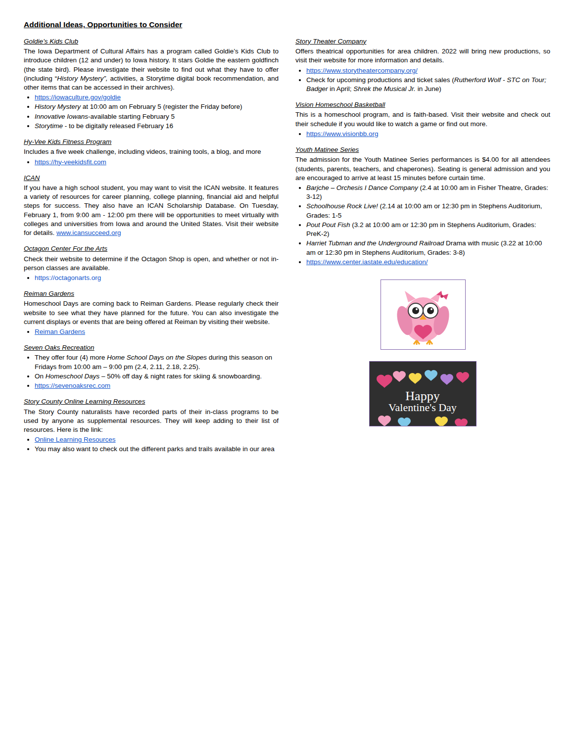Additional Ideas, Opportunities to Consider
Goldie’s Kids Club
The Iowa Department of Cultural Affairs has a program called Goldie’s Kids Club to introduce children (12 and under) to Iowa history. It stars Goldie the eastern goldfinch (the state bird). Please investigate their website to find out what they have to offer (including “History Mystery”, activities, a Storytime digital book recommendation, and other items that can be accessed in their archives).
https://iowaculture.gov/goldie
History Mystery at 10:00 am on February 5 (register the Friday before)
Innovative Iowans-available starting February 5
Storytime - to be digitally released February 16
Hy-Vee Kids Fitness Program
Includes a five week challenge, including videos, training tools, a blog, and more
https://hy-veekidsfit.com
ICAN
If you have a high school student, you may want to visit the ICAN website. It features a variety of resources for career planning, college planning, financial aid and helpful steps for success. They also have an ICAN Scholarship Database. On Tuesday, February 1, from 9:00 am - 12:00 pm there will be opportunities to meet virtually with colleges and universities from Iowa and around the United States. Visit their website for details. www.icansucceed.org
Octagon Center For the Arts
Check their website to determine if the Octagon Shop is open, and whether or not in-person classes are available.
https://octagonarts.org
Reiman Gardens
Homeschool Days are coming back to Reiman Gardens. Please regularly check their website to see what they have planned for the future. You can also investigate the current displays or events that are being offered at Reiman by visiting their website.
Reiman Gardens
Seven Oaks Recreation
They offer four (4) more Home School Days on the Slopes during this season on Fridays from 10:00 am – 9:00 pm (2.4, 2.11, 2.18, 2.25).
On Homeschool Days – 50% off day & night rates for skiing & snowboarding.
https://sevenoaksrec.com
Story County Online Learning Resources
The Story County naturalists have recorded parts of their in-class programs to be used by anyone as supplemental resources. They will keep adding to their list of resources. Here is the link:
Online Learning Resources
You may also want to check out the different parks and trails available in our area
Story Theater Company
Offers theatrical opportunities for area children. 2022 will bring new productions, so visit their website for more information and details.
https://www.storytheatercompany.org/
Check for upcoming productions and ticket sales (Rutherford Wolf - STC on Tour; Badger in April; Shrek the Musical Jr. in June)
Vision Homeschool Basketball
This is a homeschool program, and is faith-based. Visit their website and check out their schedule if you would like to watch a game or find out more.
https://www.visionbb.org
Youth Matinee Series
The admission for the Youth Matinee Series performances is $4.00 for all attendees (students, parents, teachers, and chaperones). Seating is general admission and you are encouraged to arrive at least 15 minutes before curtain time.
Barjche – Orchesis I Dance Company (2.4 at 10:00 am in Fisher Theatre, Grades: 3-12)
Schoolhouse Rock Live! (2.14 at 10:00 am or 12:30 pm in Stephens Auditorium, Grades: 1-5
Pout Pout Fish (3.2 at 10:00 am or 12:30 pm in Stephens Auditorium, Grades: PreK-2)
Harriet Tubman and the Underground Railroad Drama with music (3.22 at 10:00 am or 12:30 pm in Stephens Auditorium, Grades: 3-8)
https://www.center.iastate.edu/education/
Happy Valentine's Day